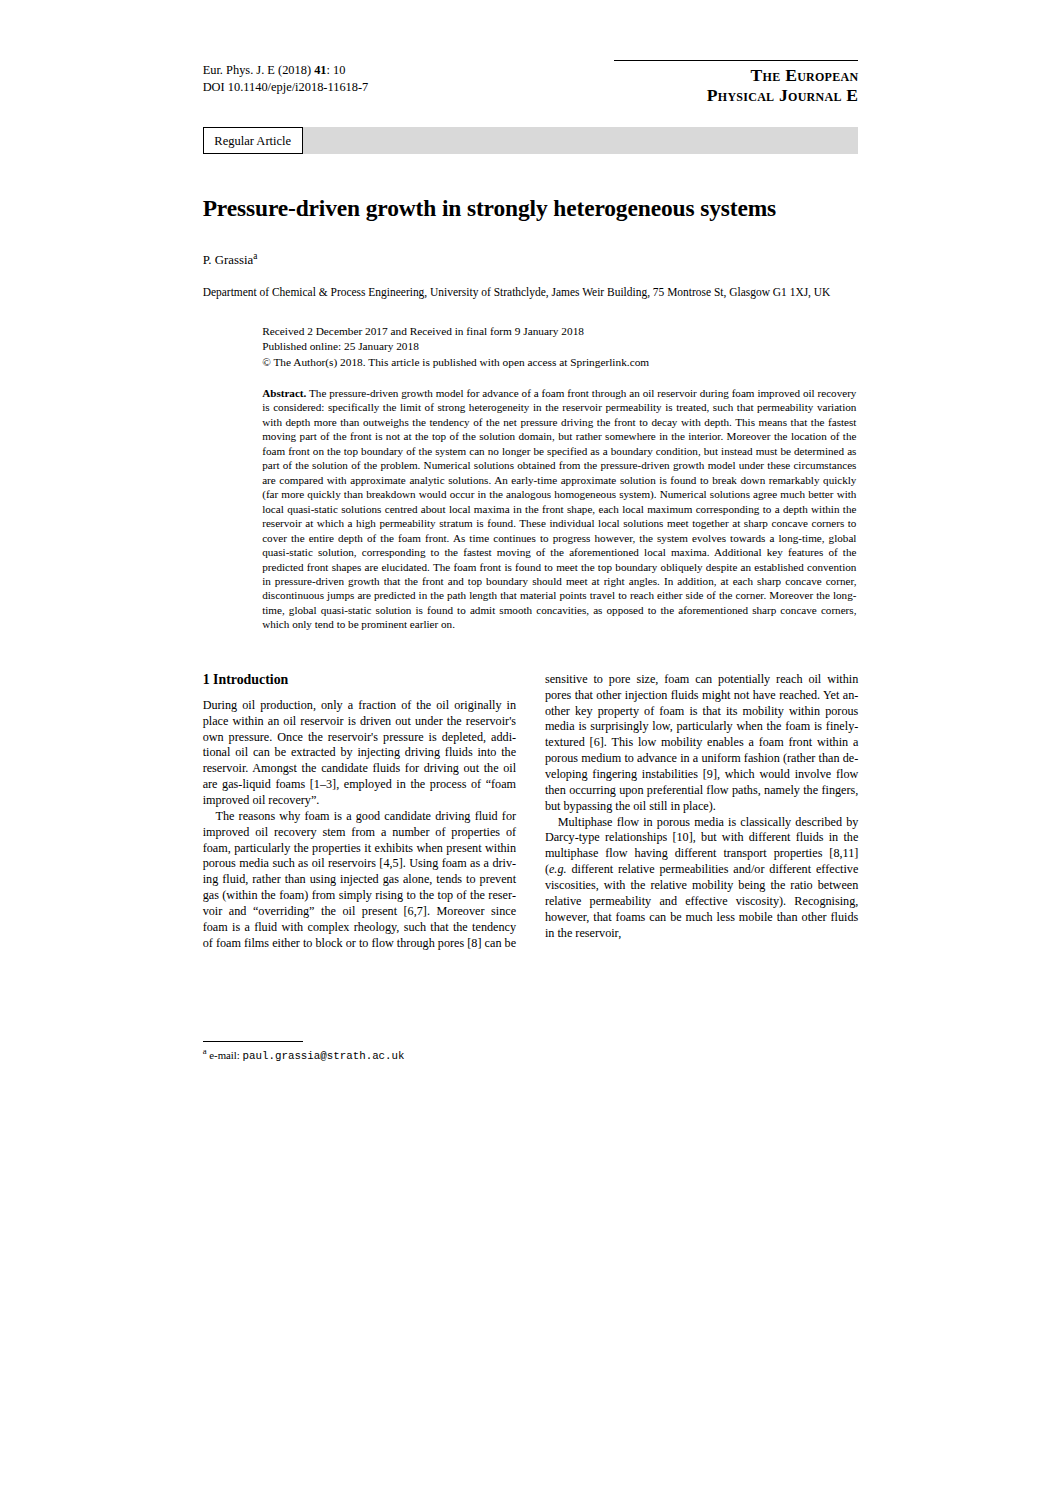Eur. Phys. J. E (2018) 41: 10
DOI 10.1140/epje/i2018-11618-7
The European
Physical Journal E
Regular Article
Pressure-driven growth in strongly heterogeneous systems
P. Grassiaa
Department of Chemical & Process Engineering, University of Strathclyde, James Weir Building, 75 Montrose St, Glasgow G1 1XJ, UK
Received 2 December 2017 and Received in final form 9 January 2018
Published online: 25 January 2018
© The Author(s) 2018. This article is published with open access at Springerlink.com
Abstract. The pressure-driven growth model for advance of a foam front through an oil reservoir during foam improved oil recovery is considered: specifically the limit of strong heterogeneity in the reservoir permeability is treated, such that permeability variation with depth more than outweighs the tendency of the net pressure driving the front to decay with depth. This means that the fastest moving part of the front is not at the top of the solution domain, but rather somewhere in the interior. Moreover the location of the foam front on the top boundary of the system can no longer be specified as a boundary condition, but instead must be determined as part of the solution of the problem. Numerical solutions obtained from the pressure-driven growth model under these circumstances are compared with approximate analytic solutions. An early-time approximate solution is found to break down remarkably quickly (far more quickly than breakdown would occur in the analogous homogeneous system). Numerical solutions agree much better with local quasi-static solutions centred about local maxima in the front shape, each local maximum corresponding to a depth within the reservoir at which a high permeability stratum is found. These individual local solutions meet together at sharp concave corners to cover the entire depth of the foam front. As time continues to progress however, the system evolves towards a long-time, global quasi-static solution, corresponding to the fastest moving of the aforementioned local maxima. Additional key features of the predicted front shapes are elucidated. The foam front is found to meet the top boundary obliquely despite an established convention in pressure-driven growth that the front and top boundary should meet at right angles. In addition, at each sharp concave corner, discontinuous jumps are predicted in the path length that material points travel to reach either side of the corner. Moreover the long-time, global quasi-static solution is found to admit smooth concavities, as opposed to the aforementioned sharp concave corners, which only tend to be prominent earlier on.
1 Introduction
During oil production, only a fraction of the oil originally in place within an oil reservoir is driven out under the reservoir's own pressure. Once the reservoir's pressure is depleted, additional oil can be extracted by injecting driving fluids into the reservoir. Amongst the candidate fluids for driving out the oil are gas-liquid foams [1–3], employed in the process of “foam improved oil recovery”.
The reasons why foam is a good candidate driving fluid for improved oil recovery stem from a number of properties of foam, particularly the properties it exhibits when present within porous media such as oil reservoirs [4,5]. Using foam as a driving fluid, rather than using injected gas alone, tends to prevent gas (within the foam) from simply rising to the top of the reservoir and “overriding” the oil present [6,7]. Moreover since foam is a fluid with complex rheology, such that the tendency of foam films either to block or to flow through pores [8] can be sensitive to pore size, foam can potentially reach oil within pores that other injection fluids might not have reached. Yet another key property of foam is that its mobility within porous media is surprisingly low, particularly when the foam is finely-textured [6]. This low mobility enables a foam front within a porous medium to advance in a uniform fashion (rather than developing fingering instabilities [9], which would involve flow then occurring upon preferential flow paths, namely the fingers, but bypassing the oil still in place).
Multiphase flow in porous media is classically described by Darcy-type relationships [10], but with different fluids in the multiphase flow having different transport properties [8,11] (e.g. different relative permeabilities and/or different effective viscosities, with the relative mobility being the ratio between relative permeability and effective viscosity). Recognising, however, that foams can be much less mobile than other fluids in the reservoir,
a e-mail: paul.grassia@strath.ac.uk